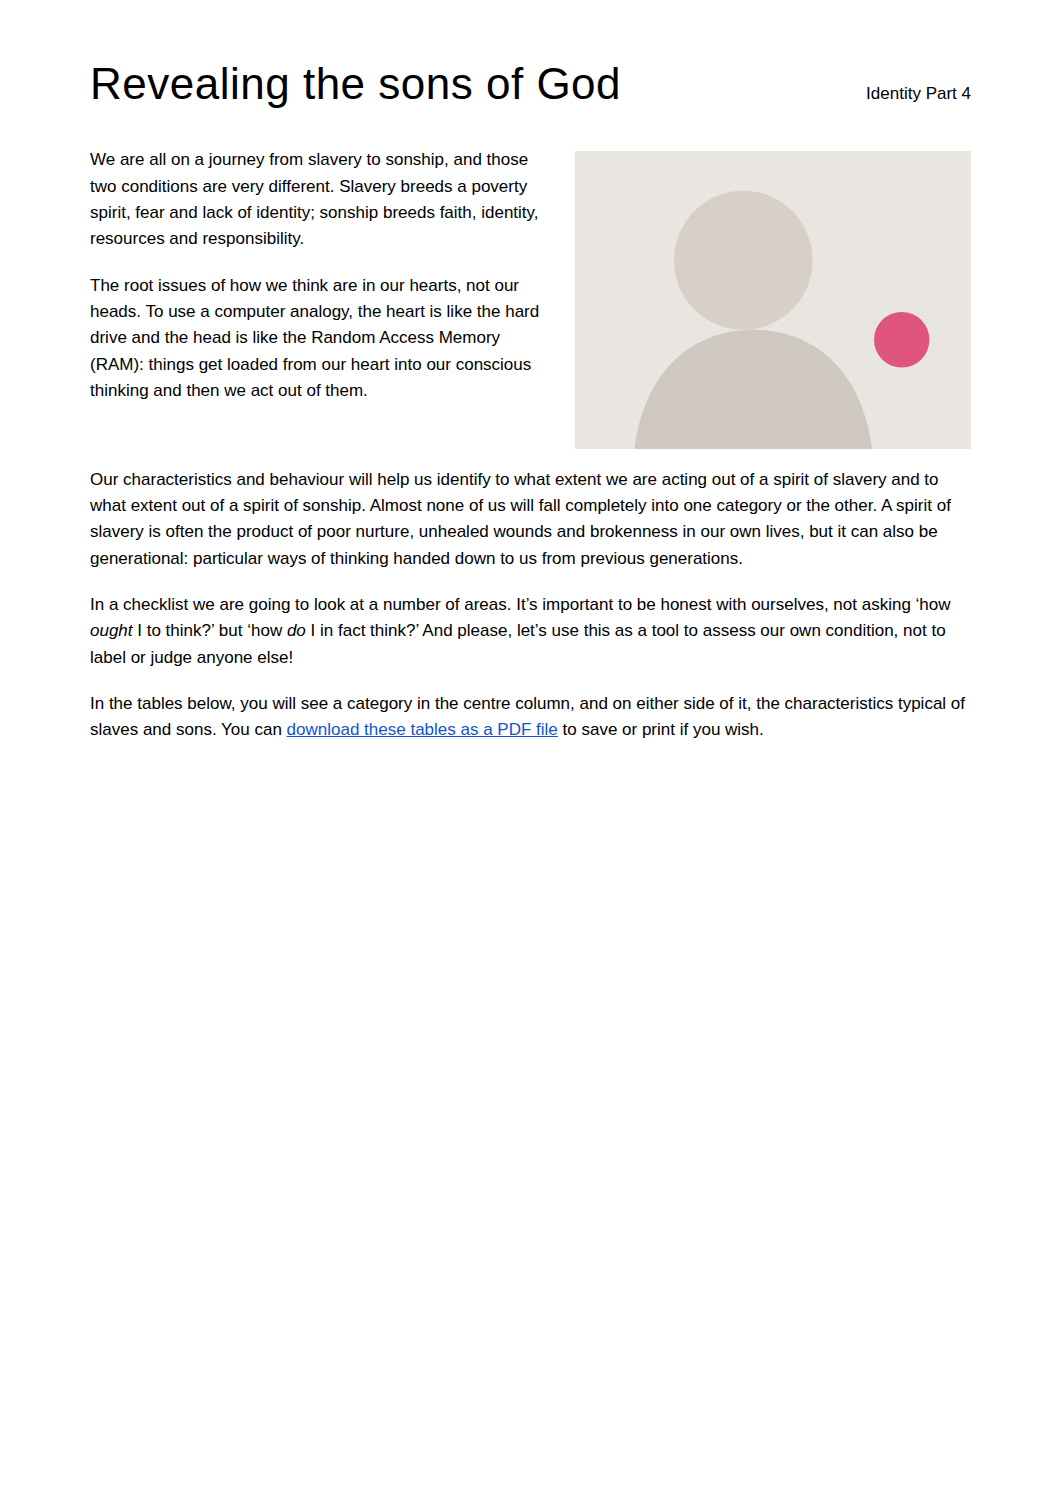Revealing the sons of God
Identity Part 4
We are all on a journey from slavery to sonship, and those two conditions are very different. Slavery breeds a poverty spirit, fear and lack of identity; sonship breeds faith, identity, resources and responsibility.
The root issues of how we think are in our hearts, not our heads. To use a computer analogy, the heart is like the hard drive and the head is like the Random Access Memory (RAM): things get loaded from our heart into our conscious thinking and then we act out of them.
Our characteristics and behaviour will help us identify to what extent we are acting out of a spirit of slavery and to what extent out of a spirit of sonship. Almost none of us will fall completely into one category or the other. A spirit of slavery is often the product of poor nurture, unhealed wounds and brokenness in our own lives, but it can also be generational: particular ways of thinking handed down to us from previous generations.
In a checklist we are going to look at a number of areas. It’s important to be honest with ourselves, not asking ‘how ought I to think?’ but ‘how do I in fact think?’ And please, let’s use this as a tool to assess our own condition, not to label or judge anyone else!
In the tables below, you will see a category in the centre column, and on either side of it, the characteristics typical of slaves and sons. You can download these tables as a PDF file to save or print if you wish.